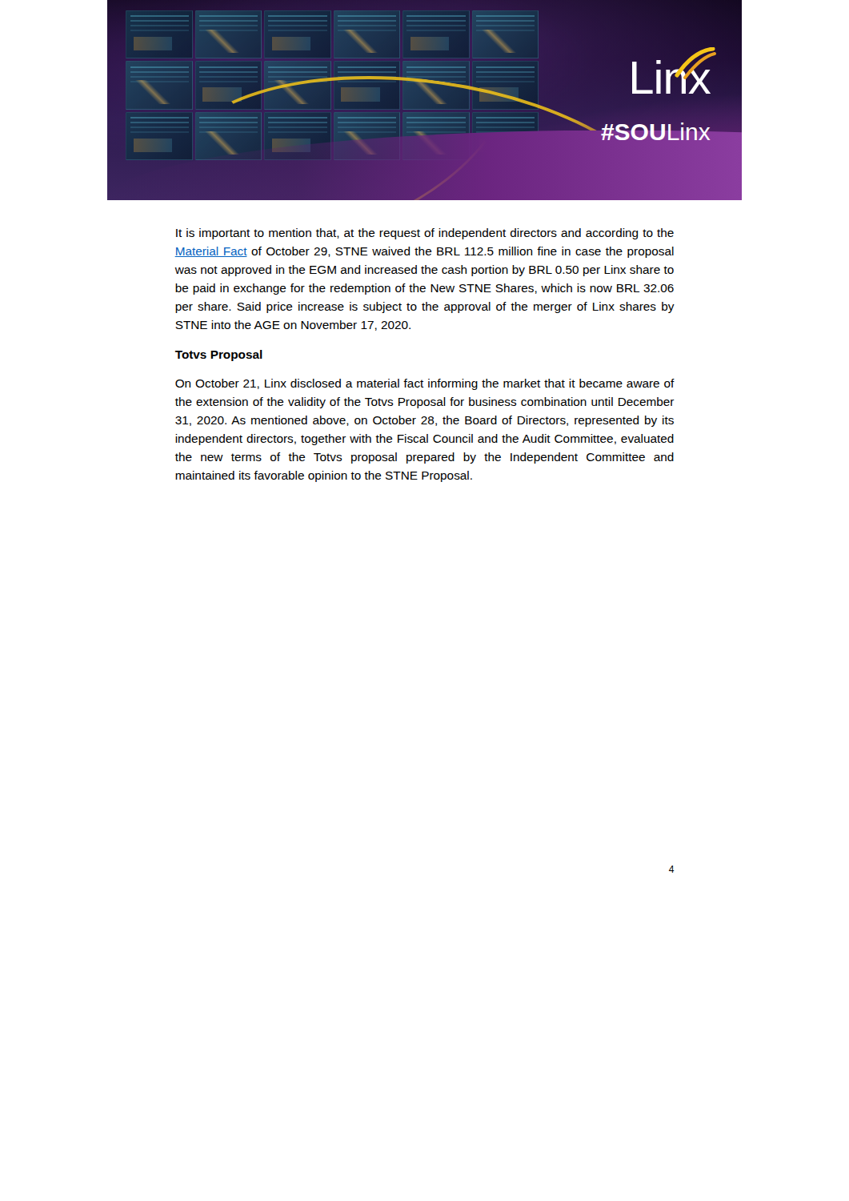Linx
#SOU Linx
It is important to mention that, at the request of independent directors and according to the Material Fact of October 29, STNE waived the BRL 112.5 million fine in case the proposal was not approved in the EGM and increased the cash portion by BRL 0.50 per Linx share to be paid in exchange for the redemption of the New STNE Shares, which is now BRL 32.06 per share. Said price increase is subject to the approval of the merger of Linx shares by STNE into the AGE on November 17, 2020.
Totvs Proposal
On October 21, Linx disclosed a material fact informing the market that it became aware of the extension of the validity of the Totvs Proposal for business combination until December 31, 2020. As mentioned above, on October 28, the Board of Directors, represented by its independent directors, together with the Fiscal Council and the Audit Committee, evaluated the new terms of the Totvs proposal prepared by the Independent Committee and maintained its favorable opinion to the STNE Proposal.
4